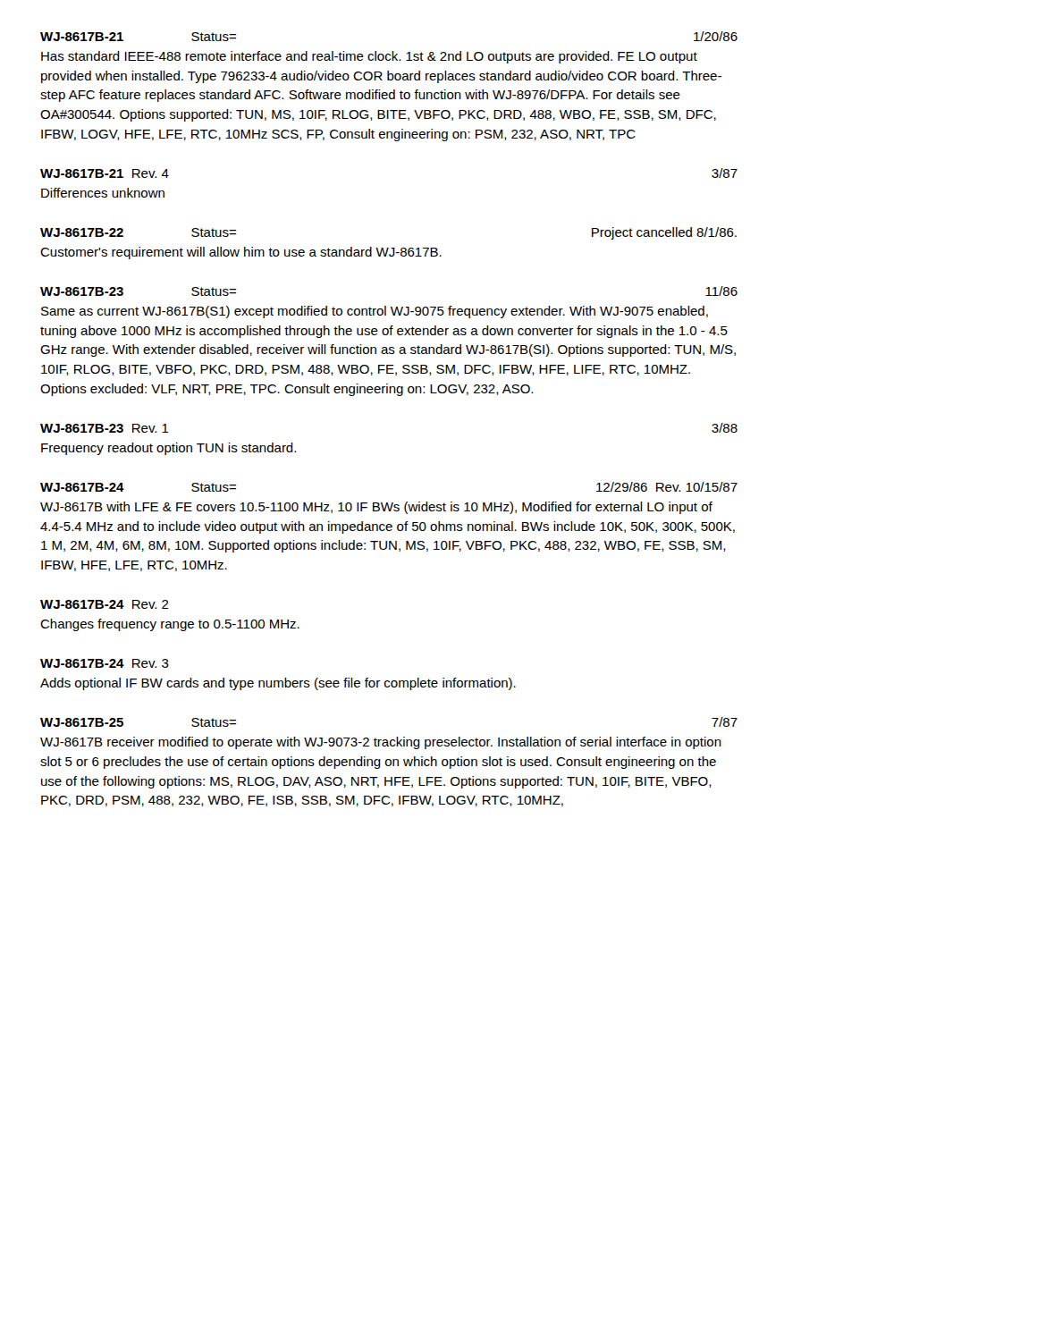WJ-8617B-21 Status= 1/20/86
Has standard IEEE-488 remote interface and real-time clock. 1st & 2nd LO outputs are provided. FE LO output provided when installed. Type 796233-4 audio/video COR board replaces standard audio/video COR board. Three-step AFC feature replaces standard AFC. Software modified to function with WJ-8976/DFPA. For details see OA#300544. Options supported: TUN, MS, 10IF, RLOG, BITE, VBFO, PKC, DRD, 488, WBO, FE, SSB, SM, DFC, IFBW, LOGV, HFE, LFE, RTC, 10MHz SCS, FP, Consult engineering on: PSM, 232, ASO, NRT, TPC
WJ-8617B-21 Rev. 4 3/87
Differences unknown
WJ-8617B-22 Status= Project cancelled 8/1/86.
Customer's requirement will allow him to use a standard WJ-8617B.
WJ-8617B-23 Status= 11/86
Same as current WJ-8617B(S1) except modified to control WJ-9075 frequency extender. With WJ-9075 enabled, tuning above 1000 MHz is accomplished through the use of extender as a down converter for signals in the 1.0 - 4.5 GHz range. With extender disabled, receiver will function as a standard WJ-8617B(SI). Options supported: TUN, M/S, 10IF, RLOG, BITE, VBFO, PKC, DRD, PSM, 488, WBO, FE, SSB, SM, DFC, IFBW, HFE, LIFE, RTC, 10MHZ. Options excluded: VLF, NRT, PRE, TPC. Consult engineering on: LOGV, 232, ASO.
WJ-8617B-23 Rev. 1 3/88
Frequency readout option TUN is standard.
WJ-8617B-24 Status= 12/29/86 Rev. 10/15/87
WJ-8617B with LFE & FE covers 10.5-1100 MHz, 10 IF BWs (widest is 10 MHz), Modified for external LO input of 4.4-5.4 MHz and to include video output with an impedance of 50 ohms nominal. BWs include 10K, 50K, 300K, 500K, 1 M, 2M, 4M, 6M, 8M, 10M. Supported options include: TUN, MS, 10IF, VBFO, PKC, 488, 232, WBO, FE, SSB, SM, IFBW, HFE, LFE, RTC, 10MHz.
WJ-8617B-24 Rev. 2
Changes frequency range to 0.5-1100 MHz.
WJ-8617B-24 Rev. 3
Adds optional IF BW cards and type numbers (see file for complete information).
WJ-8617B-25 Status= 7/87
WJ-8617B receiver modified to operate with WJ-9073-2 tracking preselector. Installation of serial interface in option slot 5 or 6 precludes the use of certain options depending on which option slot is used. Consult engineering on the use of the following options: MS, RLOG, DAV, ASO, NRT, HFE, LFE. Options supported: TUN, 10IF, BITE, VBFO, PKC, DRD, PSM, 488, 232, WBO, FE, ISB, SSB, SM, DFC, IFBW, LOGV, RTC, 10MHZ,